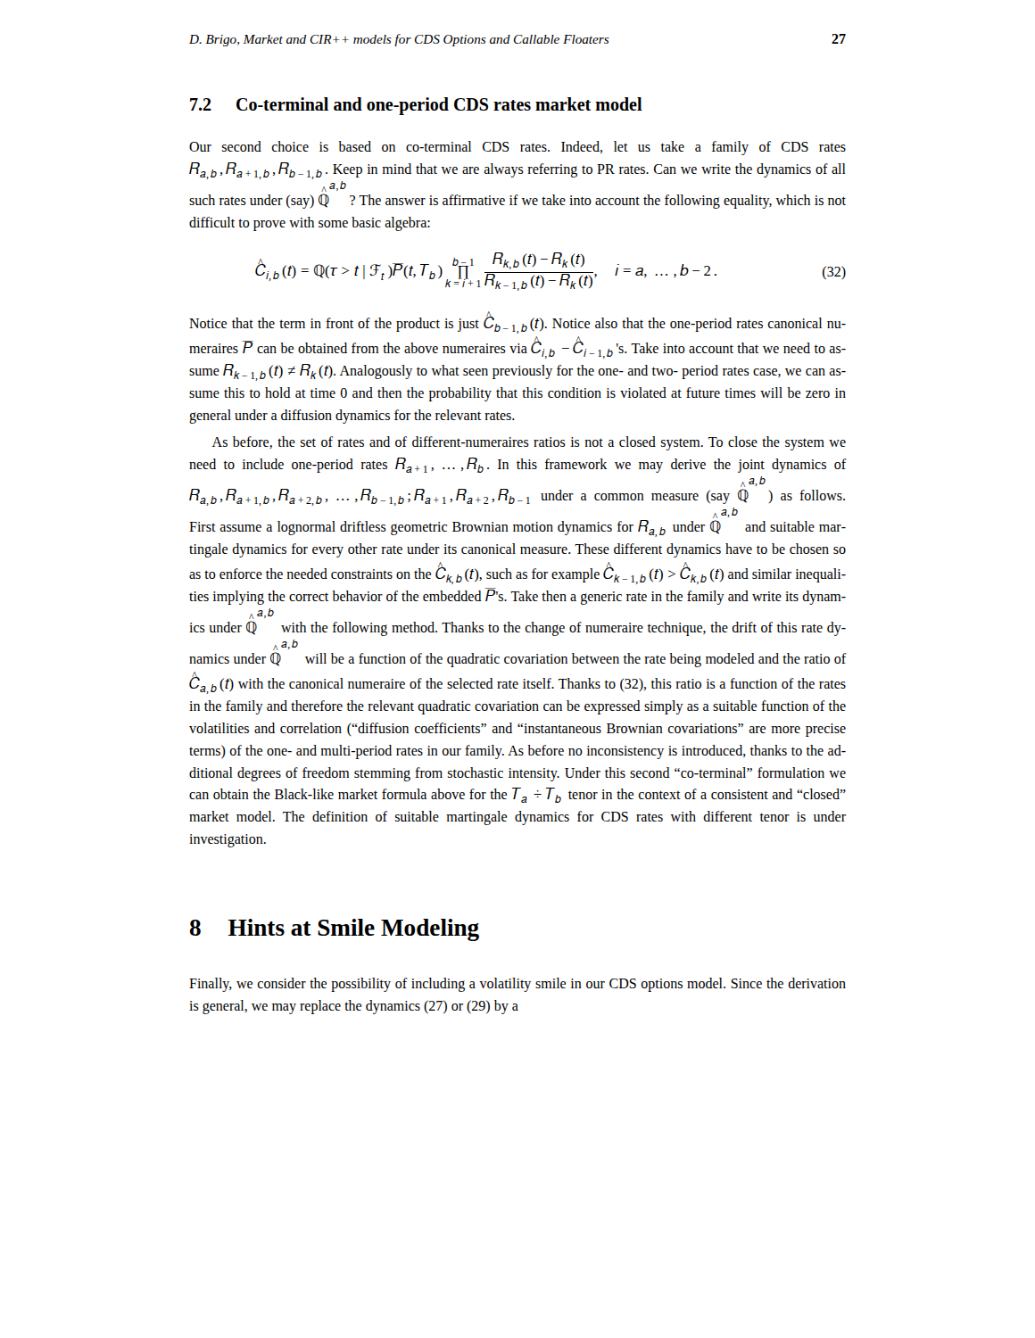D. Brigo, Market and CIR++ models for CDS Options and Callable Floaters 27
7.2 Co-terminal and one-period CDS rates market model
Our second choice is based on co-terminal CDS rates. Indeed, let us take a family of CDS rates Ra,b,Ra+1,b,Rb−1,b. Keep in mind that we are always referring to PR rates. Can we write the dynamics of all such rates under (say) ℚ^a,b? The answer is affirmative if we take into account the following equality, which is not difficult to prove with some basic algebra:
C^i,b (t) = ℚ(τ>t|ℱt) P― (t,Tb) ∏ k=i+1 b−1 Rk,b(t) − Rk(t) Rk−1,b(t) − Rk(t) , i=a,…,b−2.
(32)
Notice that the term in front of the product is just C^b−1,b(t). Notice also that the one-period rates canonical numeraires P― can be obtained from the above numeraires via C^i,b−C^i−1,b's. Take into account that we need to assume Rk−1,b(t)≠Rk(t). Analogously to what seen previously for the one- and two- period rates case, we can assume this to hold at time 0 and then the probability that this condition is violated at future times will be zero in general under a diffusion dynamics for the relevant rates.
As before, the set of rates and of different-numeraires ratios is not a closed system. To close the system we need to include one-period rates Ra+1,…,Rb. In this framework we may derive the joint dynamics of Ra,b,Ra+1,b,Ra+2,b,…,Rb−1,b;Ra+1,Ra+2,Rb−1 under a common measure (say ℚ^a,b) as follows. First assume a lognormal driftless geometric Brownian motion dynamics for Ra,b under ℚ^a,b and suitable martingale dynamics for every other rate under its canonical measure. These different dynamics have to be chosen so as to enforce the needed constraints on the C^k,b(t), such as for example C^k−1,b(t)>C^k,b(t) and similar inequalities implying the correct behavior of the embedded P―'s. Take then a generic rate in the family and write its dynamics under ℚ^a,b with the following method. Thanks to the change of numeraire technique, the drift of this rate dynamics under ℚ^a,b will be a function of the quadratic covariation between the rate being modeled and the ratio of C^a,b(t) with the canonical numeraire of the selected rate itself. Thanks to (32), this ratio is a function of the rates in the family and therefore the relevant quadratic covariation can be expressed simply as a suitable function of the volatilities and correlation (“diffusion coefficients” and “instantaneous Brownian covariations” are more precise terms) of the one- and multi-period rates in our family. As before no inconsistency is introduced, thanks to the additional degrees of freedom stemming from stochastic intensity. Under this second “co-terminal” formulation we can obtain the Black-like market formula above for the Ta÷Tb tenor in the context of a consistent and “closed” market model. The definition of suitable martingale dynamics for CDS rates with different tenor is under investigation.
8 Hints at Smile Modeling
Finally, we consider the possibility of including a volatility smile in our CDS options model. Since the derivation is general, we may replace the dynamics (27) or (29) by a